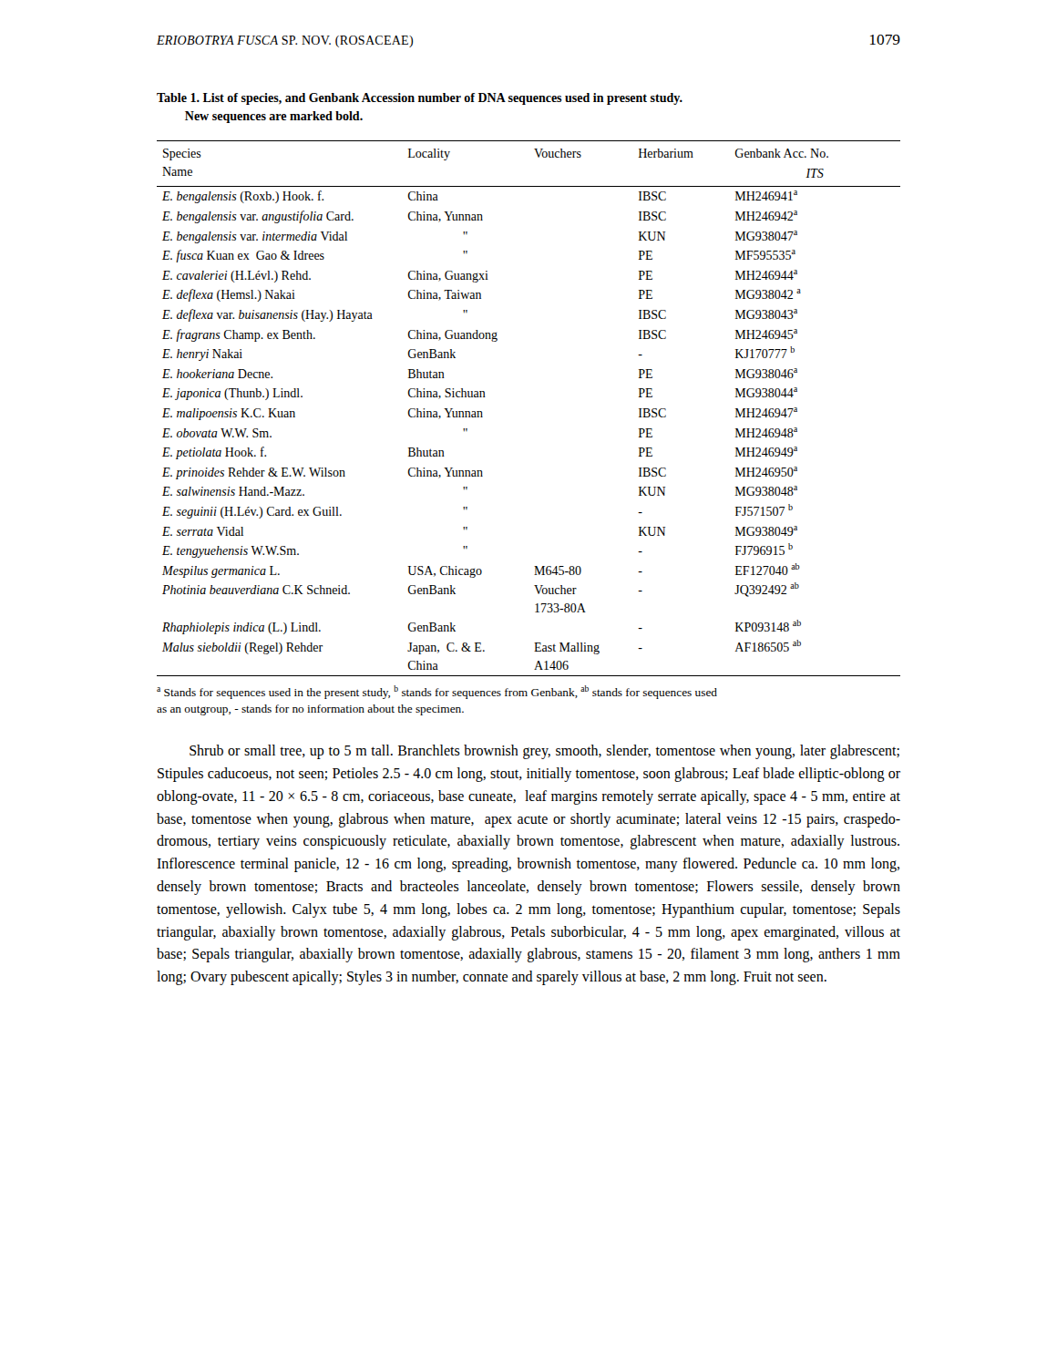ERIOBOTRYA FUSCA SP. NOV. (ROSACEAE)
1079
Table 1. List of species, and Genbank Accession number of DNA sequences used in present study. New sequences are marked bold.
| Species Name | Locality | Vouchers | Herbarium | Genbank Acc. No. ITS |
| --- | --- | --- | --- | --- |
| E. bengalensis (Roxb.) Hook. f. | China | | IBSC | MH246941 a |
| E. bengalensis var. angustifolia Card. | China, Yunnan | | IBSC | MH246942 a |
| E. bengalensis var. intermedia Vidal | " | | KUN | MG938047 a |
| E. fusca Kuan ex Gao & Idrees | " | | PE | MF595535 a |
| E. cavaleriei (H.Lévl.) Rehd. | China, Guangxi | | PE | MH246944 a |
| E. deflexa (Hemsl.) Nakai | China, Taiwan | | PE | MG938042 a |
| E. deflexa var. buisanensis (Hay.) Hayata | " | | IBSC | MG938043 a |
| E. fragrans Champ. ex Benth. | China, Guandong | | IBSC | MH246945 a |
| E. henryi Nakai | GenBank | | - | KJ170777 b |
| E. hookeriana Decne. | Bhutan | | PE | MG938046 a |
| E. japonica (Thunb.) Lindl. | China, Sichuan | | PE | MG938044 a |
| E. malipoensis K.C. Kuan | China, Yunnan | | IBSC | MH246947 a |
| E. obovata W.W. Sm. | " | | PE | MH246948 a |
| E. petiolata Hook. f. | Bhutan | | PE | MH246949 a |
| E. prinoides Rehder & E.W. Wilson | China, Yunnan | | IBSC | MH246950 a |
| E. salwinensis Hand.-Mazz. | " | | KUN | MG938048 a |
| E. seguinii (H.Lév.) Card. ex Guill. | " | | - | FJ571507 b |
| E. serrata Vidal | " | | KUN | MG938049 a |
| E. tengyuehensis W.W.Sm. | " | | - | FJ796915 b |
| Mespilus germanica L. | USA, Chicago | M645-80 | - | EF127040 ab |
| Photinia beauverdiana C.K Schneid. | GenBank | Voucher 1733-80A | - | JQ392492 ab |
| Rhaphiolepis indica (L.) Lindl. | GenBank | | - | KP093148 ab |
| Malus sieboldii (Regel) Rehder | Japan, C. & E. China | East Malling A1406 | - | AF186505 ab |
a Stands for sequences used in the present study, b stands for sequences from Genbank, ab stands for sequences used as an outgroup, - stands for no information about the specimen.
Shrub or small tree, up to 5 m tall. Branchlets brownish grey, smooth, slender, tomentose when young, later glabrescent; Stipules caducoeus, not seen; Petioles 2.5 - 4.0 cm long, stout, initially tomentose, soon glabrous; Leaf blade elliptic-oblong or oblong-ovate, 11 - 20 × 6.5 - 8 cm, coriaceous, base cuneate, leaf margins remotely serrate apically, space 4 - 5 mm, entire at base, tomentose when young, glabrous when mature, apex acute or shortly acuminate; lateral veins 12 -15 pairs, craspedo-dromous, tertiary veins conspicuously reticulate, abaxially brown tomentose, glabrescent when mature, adaxially lustrous. Inflorescence terminal panicle, 12 - 16 cm long, spreading, brownish tomentose, many flowered. Peduncle ca. 10 mm long, densely brown tomentose; Bracts and bracteoles lanceolate, densely brown tomentose; Flowers sessile, densely brown tomentose, yellowish. Calyx tube 5, 4 mm long, lobes ca. 2 mm long, tomentose; Hypanthium cupular, tomentose; Sepals triangular, abaxially brown tomentose, adaxially glabrous, Petals suborbicular, 4 - 5 mm long, apex emarginated, villous at base; Sepals triangular, abaxially brown tomentose, adaxially glabrous, stamens 15 - 20, filament 3 mm long, anthers 1 mm long; Ovary pubescent apically; Styles 3 in number, connate and sparely villous at base, 2 mm long. Fruit not seen.